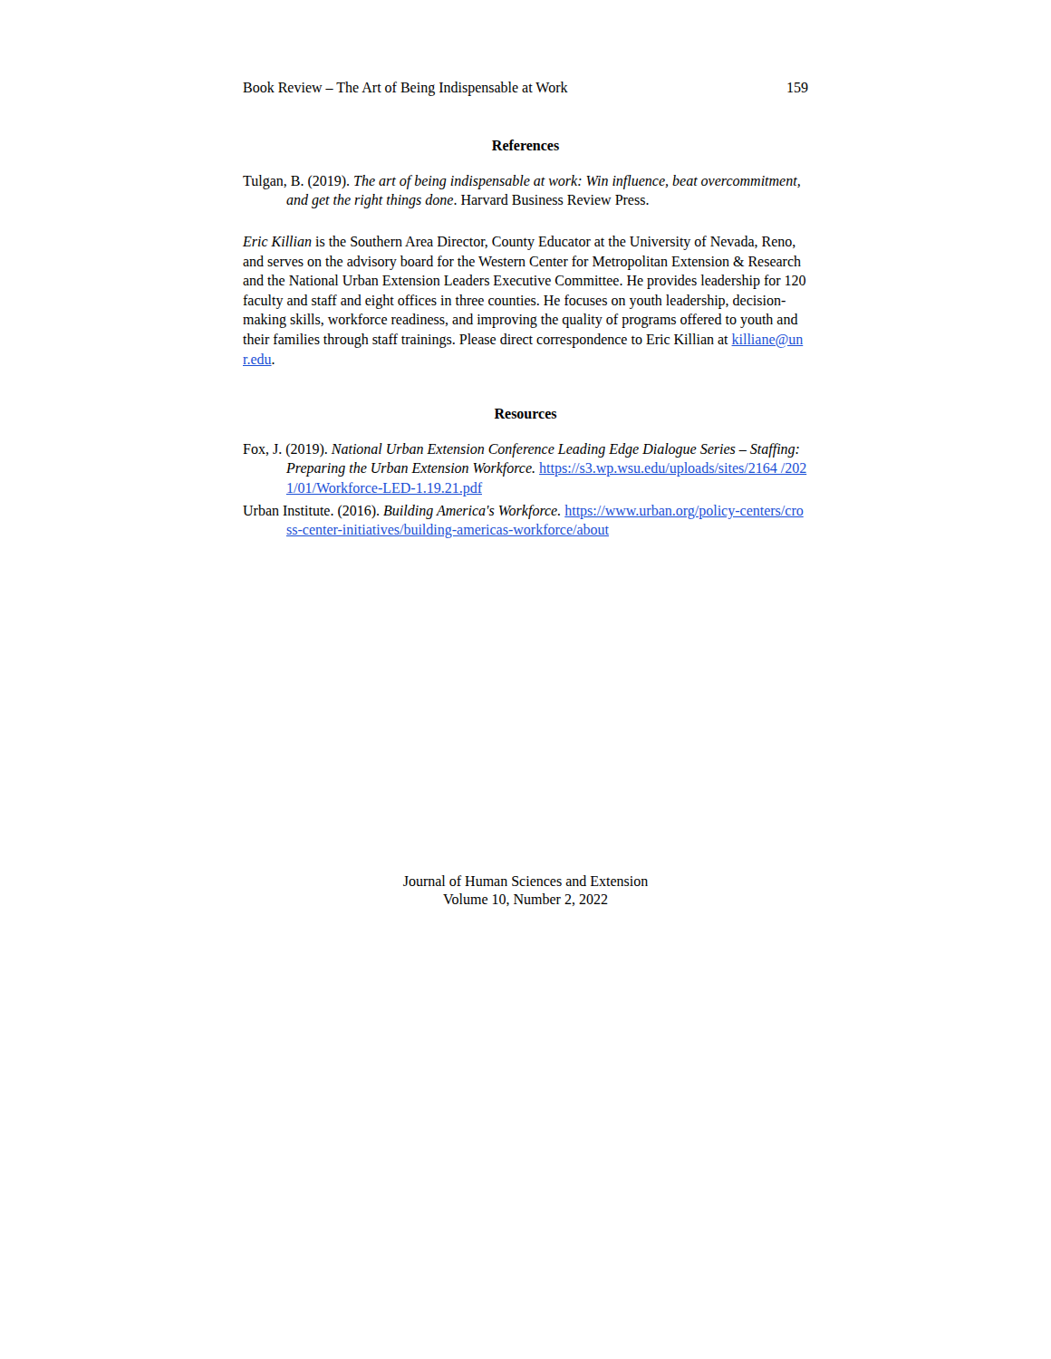Book Review – The Art of Being Indispensable at Work 159
References
Tulgan, B. (2019). The art of being indispensable at work: Win influence, beat overcommitment, and get the right things done. Harvard Business Review Press.
Eric Killian is the Southern Area Director, County Educator at the University of Nevada, Reno, and serves on the advisory board for the Western Center for Metropolitan Extension & Research and the National Urban Extension Leaders Executive Committee. He provides leadership for 120 faculty and staff and eight offices in three counties. He focuses on youth leadership, decision-making skills, workforce readiness, and improving the quality of programs offered to youth and their families through staff trainings. Please direct correspondence to Eric Killian at killiane@unr.edu.
Resources
Fox, J. (2019). National Urban Extension Conference Leading Edge Dialogue Series – Staffing: Preparing the Urban Extension Workforce. https://s3.wp.wsu.edu/uploads/sites/2164 /2021/01/Workforce-LED-1.19.21.pdf
Urban Institute. (2016). Building America's Workforce. https://www.urban.org/policy-centers/cross-center-initiatives/building-americas-workforce/about
Journal of Human Sciences and Extension
Volume 10, Number 2, 2022